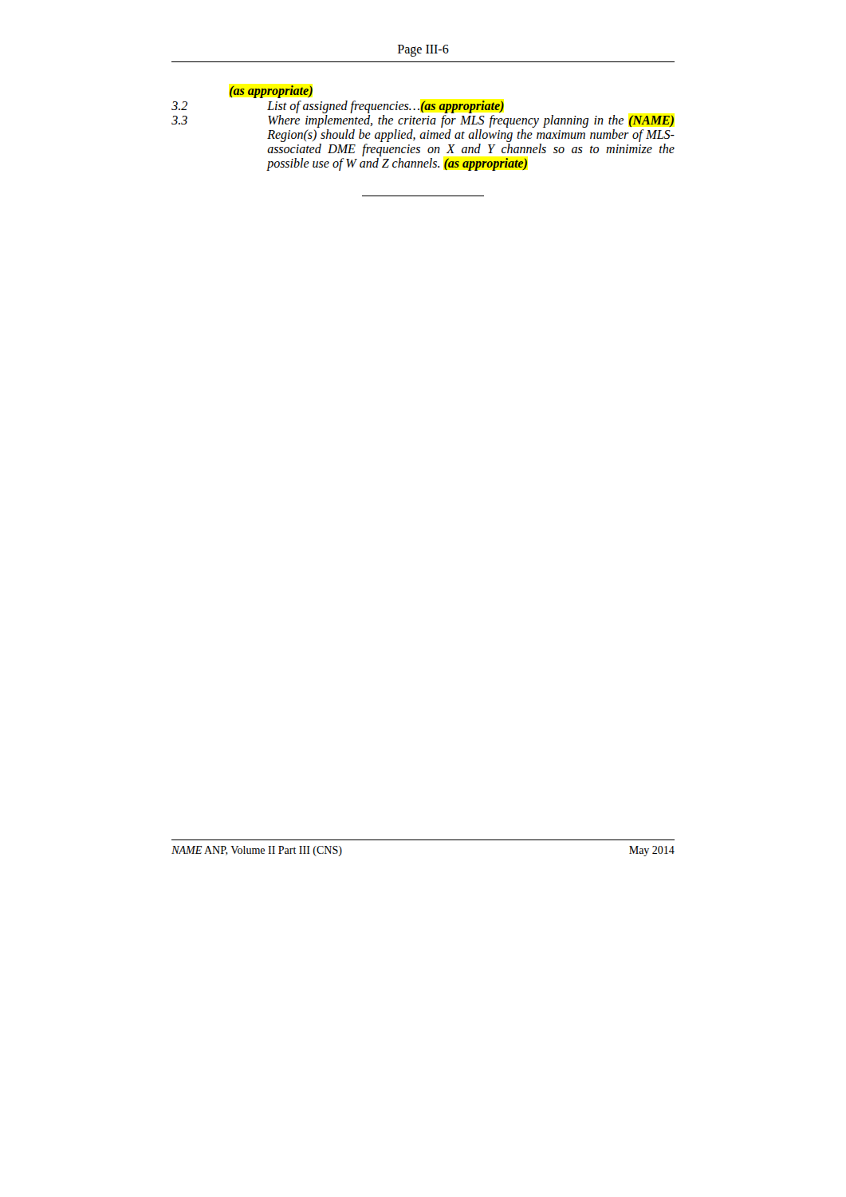Page III-6
(as appropriate)
3.2
List of assigned frequencies…(as appropriate)
3.3
Where implemented, the criteria for MLS frequency planning in the (NAME) Region(s) should be applied, aimed at allowing the maximum number of MLS-associated DME frequencies on X and Y channels so as to minimize the possible use of W and Z channels. (as appropriate)
NAME ANP, Volume II Part III (CNS)
May 2014